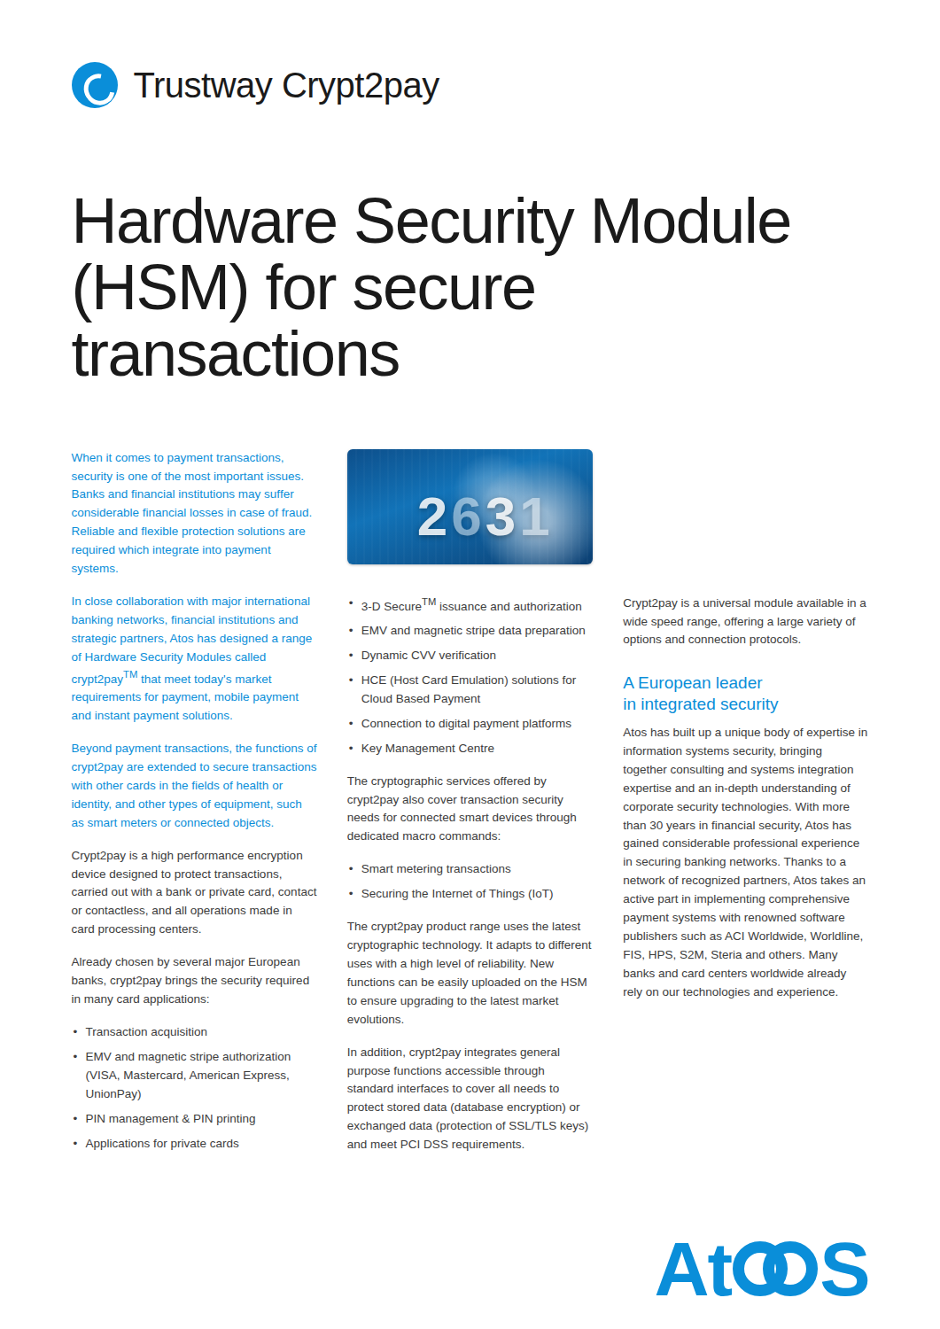Trustway Crypt2pay
Hardware Security Module (HSM) for secure transactions
When it comes to payment transactions, security is one of the most important issues. Banks and financial institutions may suffer considerable financial losses in case of fraud. Reliable and flexible protection solutions are required which integrate into payment systems.
In close collaboration with major international banking networks, financial institutions and strategic partners, Atos has designed a range of Hardware Security Modules called crypt2payTM that meet today's market requirements for payment, mobile payment and instant payment solutions.
Beyond payment transactions, the functions of crypt2pay are extended to secure transactions with other cards in the fields of health or identity, and other types of equipment, such as smart meters or connected objects.
Crypt2pay is a high performance encryption device designed to protect transactions, carried out with a bank or private card, contact or contactless, and all operations made in card processing centers.
Already chosen by several major European banks, crypt2pay brings the security required in many card applications:
Transaction acquisition
EMV and magnetic stripe authorization (VISA, Mastercard, American Express, UnionPay)
PIN management & PIN printing
Applications for private cards
2631
3-D SecureTM issuance and authorization
EMV and magnetic stripe data preparation
Dynamic CVV verification
HCE (Host Card Emulation) solutions for Cloud Based Payment
Connection to digital payment platforms
Key Management Centre
The cryptographic services offered by crypt2pay also cover transaction security needs for connected smart devices through dedicated macro commands:
Smart metering transactions
Securing the Internet of Things (IoT)
The crypt2pay product range uses the latest cryptographic technology. It adapts to different uses with a high level of reliability. New functions can be easily uploaded on the HSM to ensure upgrading to the latest market evolutions.
In addition, crypt2pay integrates general purpose functions accessible through standard interfaces to cover all needs to protect stored data (database encryption) or exchanged data (protection of SSL/TLS keys) and meet PCI DSS requirements.
Crypt2pay is a universal module available in a wide speed range, offering a large variety of options and connection protocols.
A European leader
in integrated security
Atos has built up a unique body of expertise in information systems security, bringing together consulting and systems integration expertise and an in-depth understanding of corporate security technologies. With more than 30 years in financial security, Atos has gained considerable professional experience in securing banking networks. Thanks to a network of recognized partners, Atos takes an active part in implementing comprehensive payment systems with renowned software publishers such as ACI Worldwide, Worldline, FIS, HPS, S2M, Steria and others. Many banks and card centers worldwide already rely on our technologies and experience.
At S